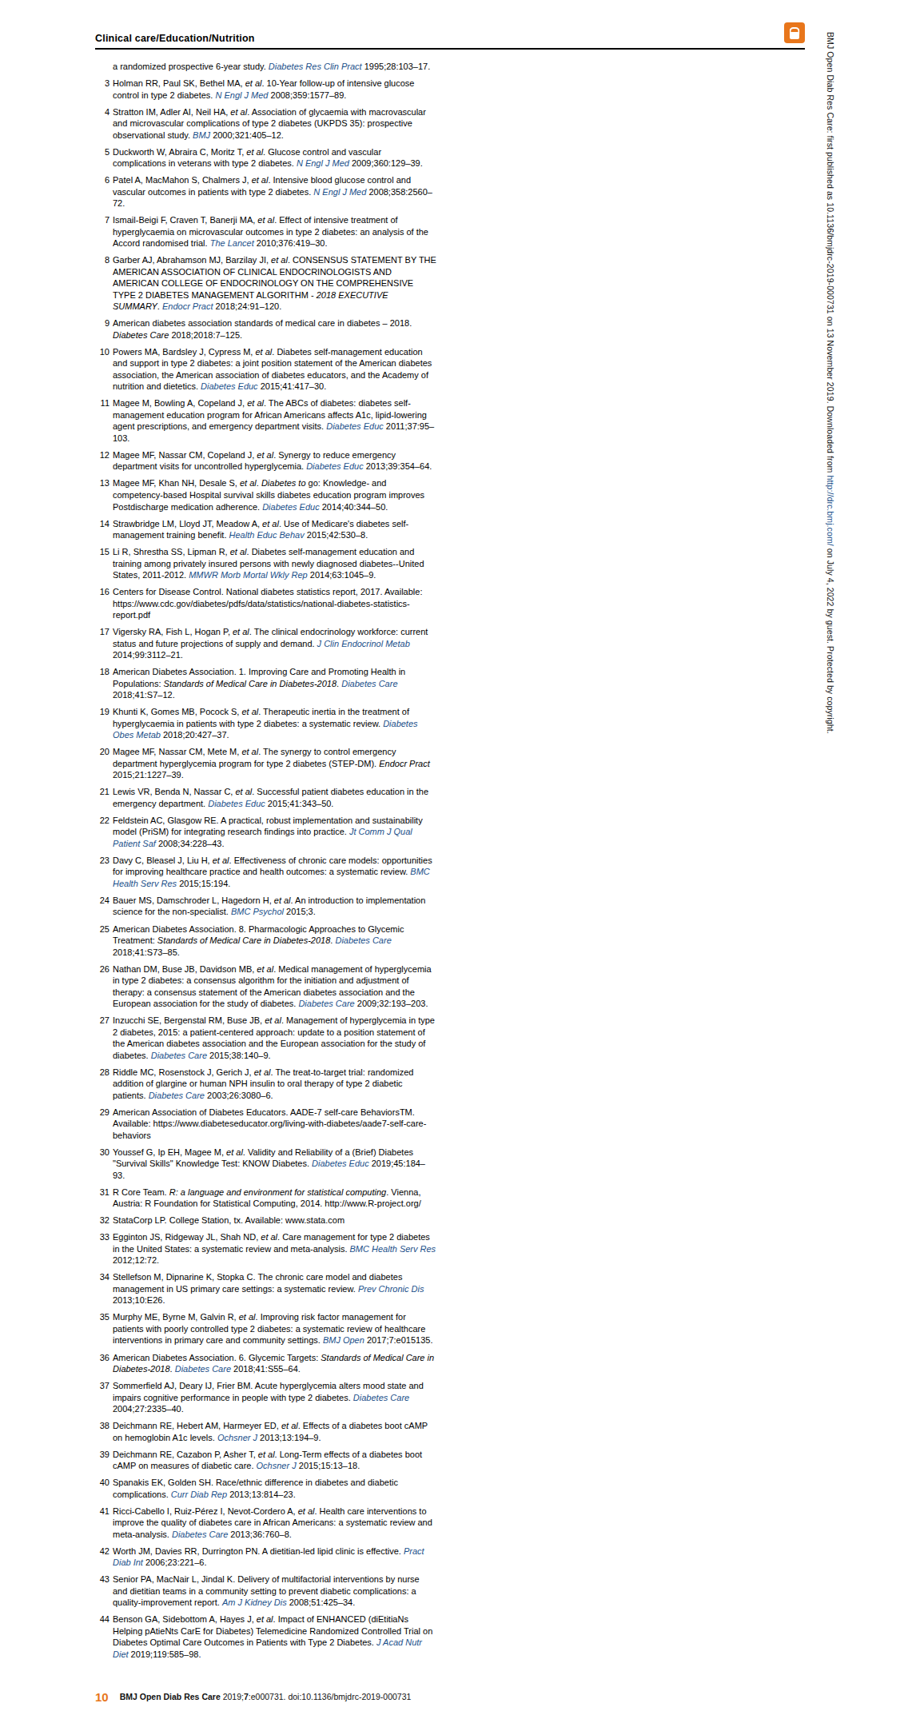BMJ Open Diab Res Care: first published as 10.1136/bmjdrc-2019-000731 on 13 November 2019. Downloaded from http://drc.bmj.com/ on July 4, 2022 by guest. Protected by copyright.
Clinical care/Education/Nutrition
a randomized prospective 6-year study. Diabetes Res Clin Pract 1995;28:103–17.
3 Holman RR, Paul SK, Bethel MA, et al. 10-Year follow-up of intensive glucose control in type 2 diabetes. N Engl J Med 2008;359:1577–89.
4 Stratton IM, Adler AI, Neil HA, et al. Association of glycaemia with macrovascular and microvascular complications of type 2 diabetes (UKPDS 35): prospective observational study. BMJ 2000;321:405–12.
5 Duckworth W, Abraira C, Moritz T, et al. Glucose control and vascular complications in veterans with type 2 diabetes. N Engl J Med 2009;360:129–39.
6 Patel A, MacMahon S, Chalmers J, et al. Intensive blood glucose control and vascular outcomes in patients with type 2 diabetes. N Engl J Med 2008;358:2560–72.
7 Ismail-Beigi F, Craven T, Banerji MA, et al. Effect of intensive treatment of hyperglycaemia on microvascular outcomes in type 2 diabetes: an analysis of the Accord randomised trial. The Lancet 2010;376:419–30.
8 Garber AJ, Abrahamson MJ, Barzilay JI, et al. CONSENSUS STATEMENT BY THE AMERICAN ASSOCIATION OF CLINICAL ENDOCRINOLOGISTS AND AMERICAN COLLEGE OF ENDOCRINOLOGY ON THE COMPREHENSIVE TYPE 2 DIABETES MANAGEMENT ALGORITHM - 2018 EXECUTIVE SUMMARY. Endocr Pract 2018;24:91–120.
9 American diabetes association standards of medical care in diabetes – 2018. Diabetes Care 2018;2018:7–125.
10 Powers MA, Bardsley J, Cypress M, et al. Diabetes self-management education and support in type 2 diabetes: a joint position statement of the American diabetes association, the American association of diabetes educators, and the Academy of nutrition and dietetics. Diabetes Educ 2015;41:417–30.
11 Magee M, Bowling A, Copeland J, et al. The ABCs of diabetes: diabetes self-management education program for African Americans affects A1c, lipid-lowering agent prescriptions, and emergency department visits. Diabetes Educ 2011;37:95–103.
12 Magee MF, Nassar CM, Copeland J, et al. Synergy to reduce emergency department visits for uncontrolled hyperglycemia. Diabetes Educ 2013;39:354–64.
13 Magee MF, Khan NH, Desale S, et al. Diabetes to go: Knowledge- and competency-based Hospital survival skills diabetes education program improves Postdischarge medication adherence. Diabetes Educ 2014;40:344–50.
14 Strawbridge LM, Lloyd JT, Meadow A, et al. Use of Medicare's diabetes self-management training benefit. Health Educ Behav 2015;42:530–8.
15 Li R, Shrestha SS, Lipman R, et al. Diabetes self-management education and training among privately insured persons with newly diagnosed diabetes--United States, 2011-2012. MMWR Morb Mortal Wkly Rep 2014;63:1045–9.
16 Centers for Disease Control. National diabetes statistics report, 2017. Available: https://www.cdc.gov/diabetes/pdfs/data/statistics/national-diabetes-statistics-report.pdf
17 Vigersky RA, Fish L, Hogan P, et al. The clinical endocrinology workforce: current status and future projections of supply and demand. J Clin Endocrinol Metab 2014;99:3112–21.
18 American Diabetes Association. 1. Improving Care and Promoting Health in Populations: Standards of Medical Care in Diabetes-2018. Diabetes Care 2018;41:S7–12.
19 Khunti K, Gomes MB, Pocock S, et al. Therapeutic inertia in the treatment of hyperglycaemia in patients with type 2 diabetes: a systematic review. Diabetes Obes Metab 2018;20:427–37.
20 Magee MF, Nassar CM, Mete M, et al. The synergy to control emergency department hyperglycemia program for type 2 diabetes (STEP-DM). Endocr Pract 2015;21:1227–39.
21 Lewis VR, Benda N, Nassar C, et al. Successful patient diabetes education in the emergency department. Diabetes Educ 2015;41:343–50.
22 Feldstein AC, Glasgow RE. A practical, robust implementation and sustainability model (PriSM) for integrating research findings into practice. Jt Comm J Qual Patient Saf 2008;34:228–43.
23 Davy C, Bleasel J, Liu H, et al. Effectiveness of chronic care models: opportunities for improving healthcare practice and health outcomes: a systematic review. BMC Health Serv Res 2015;15:194.
24 Bauer MS, Damschroder L, Hagedorn H, et al. An introduction to implementation science for the non-specialist. BMC Psychol 2015;3.
25 American Diabetes Association. 8. Pharmacologic Approaches to Glycemic Treatment: Standards of Medical Care in Diabetes-2018. Diabetes Care 2018;41:S73–85.
26 Nathan DM, Buse JB, Davidson MB, et al. Medical management of hyperglycemia in type 2 diabetes: a consensus algorithm for the initiation and adjustment of therapy: a consensus statement of the American diabetes association and the European association for the study of diabetes. Diabetes Care 2009;32:193–203.
27 Inzucchi SE, Bergenstal RM, Buse JB, et al. Management of hyperglycemia in type 2 diabetes, 2015: a patient-centered approach: update to a position statement of the American diabetes association and the European association for the study of diabetes. Diabetes Care 2015;38:140–9.
28 Riddle MC, Rosenstock J, Gerich J, et al. The treat-to-target trial: randomized addition of glargine or human NPH insulin to oral therapy of type 2 diabetic patients. Diabetes Care 2003;26:3080–6.
29 American Association of Diabetes Educators. AADE-7 self-care BehaviorsTM. Available: https://www.diabeteseducator.org/living-with-diabetes/aade7-self-care-behaviors
30 Youssef G, Ip EH, Magee M, et al. Validity and Reliability of a (Brief) Diabetes "Survival Skills" Knowledge Test: KNOW Diabetes. Diabetes Educ 2019;45:184–93.
31 R Core Team. R: a language and environment for statistical computing. Vienna, Austria: R Foundation for Statistical Computing, 2014. http://www.R-project.org/
32 StataCorp LP. College Station, tx. Available: www.stata.com
33 Egginton JS, Ridgeway JL, Shah ND, et al. Care management for type 2 diabetes in the United States: a systematic review and meta-analysis. BMC Health Serv Res 2012;12:72.
34 Stellefson M, Dipnarine K, Stopka C. The chronic care model and diabetes management in US primary care settings: a systematic review. Prev Chronic Dis 2013;10:E26.
35 Murphy ME, Byrne M, Galvin R, et al. Improving risk factor management for patients with poorly controlled type 2 diabetes: a systematic review of healthcare interventions in primary care and community settings. BMJ Open 2017;7:e015135.
36 American Diabetes Association. 6. Glycemic Targets: Standards of Medical Care in Diabetes-2018. Diabetes Care 2018;41:S55–64.
37 Sommerfield AJ, Deary IJ, Frier BM. Acute hyperglycemia alters mood state and impairs cognitive performance in people with type 2 diabetes. Diabetes Care 2004;27:2335–40.
38 Deichmann RE, Hebert AM, Harmeyer ED, et al. Effects of a diabetes boot cAMP on hemoglobin A1c levels. Ochsner J 2013;13:194–9.
39 Deichmann RE, Cazabon P, Asher T, et al. Long-Term effects of a diabetes boot cAMP on measures of diabetic care. Ochsner J 2015;15:13–18.
40 Spanakis EK, Golden SH. Race/ethnic difference in diabetes and diabetic complications. Curr Diab Rep 2013;13:814–23.
41 Ricci-Cabello I, Ruiz-Pérez I, Nevot-Cordero A, et al. Health care interventions to improve the quality of diabetes care in African Americans: a systematic review and meta-analysis. Diabetes Care 2013;36:760–8.
42 Worth JM, Davies RR, Durrington PN. A dietitian-led lipid clinic is effective. Pract Diab Int 2006;23:221–6.
43 Senior PA, MacNair L, Jindal K. Delivery of multifactorial interventions by nurse and dietitian teams in a community setting to prevent diabetic complications: a quality-improvement report. Am J Kidney Dis 2008;51:425–34.
44 Benson GA, Sidebottom A, Hayes J, et al. Impact of ENHANCED (diEtitiaNs Helping pAtieNts CarE for Diabetes) Telemedicine Randomized Controlled Trial on Diabetes Optimal Care Outcomes in Patients with Type 2 Diabetes. J Acad Nutr Diet 2019;119:585–98.
10
BMJ Open Diab Res Care 2019;7:e000731. doi:10.1136/bmjdrc-2019-000731